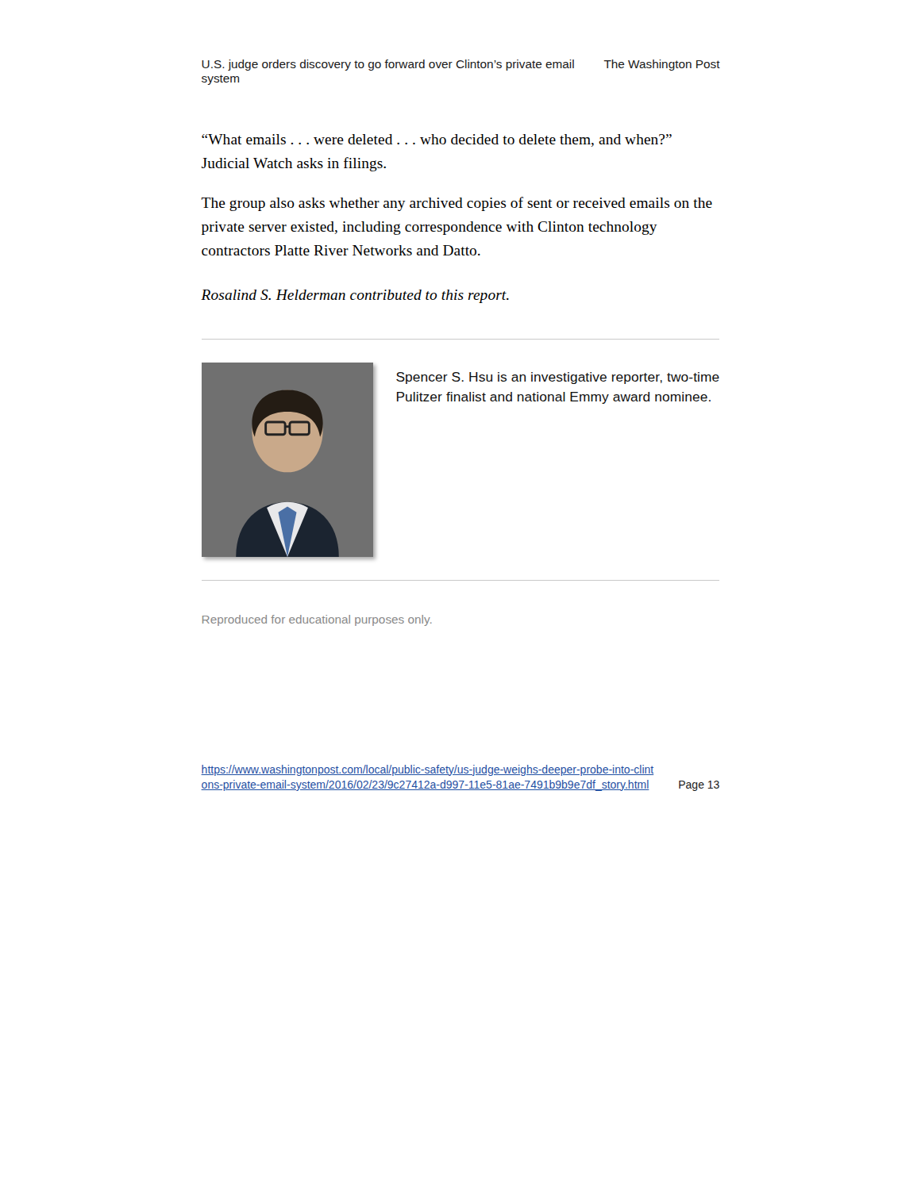U.S. judge orders discovery to go forward over Clinton’s private email system
The Washington Post
“What emails . . . were deleted . . . who decided to delete them, and when?” Judicial Watch asks in filings.
The group also asks whether any archived copies of sent or received emails on the private server existed, including correspondence with Clinton technology contractors Platte River Networks and Datto.
Rosalind S. Helderman contributed to this report.
Spencer S. Hsu is an investigative reporter, two-time Pulitzer finalist and national Emmy award nominee.
Reproduced for educational purposes only.
https://www.washingtonpost.com/local/public-safety/us-judge-weighs-deeper-probe-into-clintons-private-email-system/2016/02/23/9c27412a-d997-11e5-81ae-7491b9b9e7df_story.html
Page 13